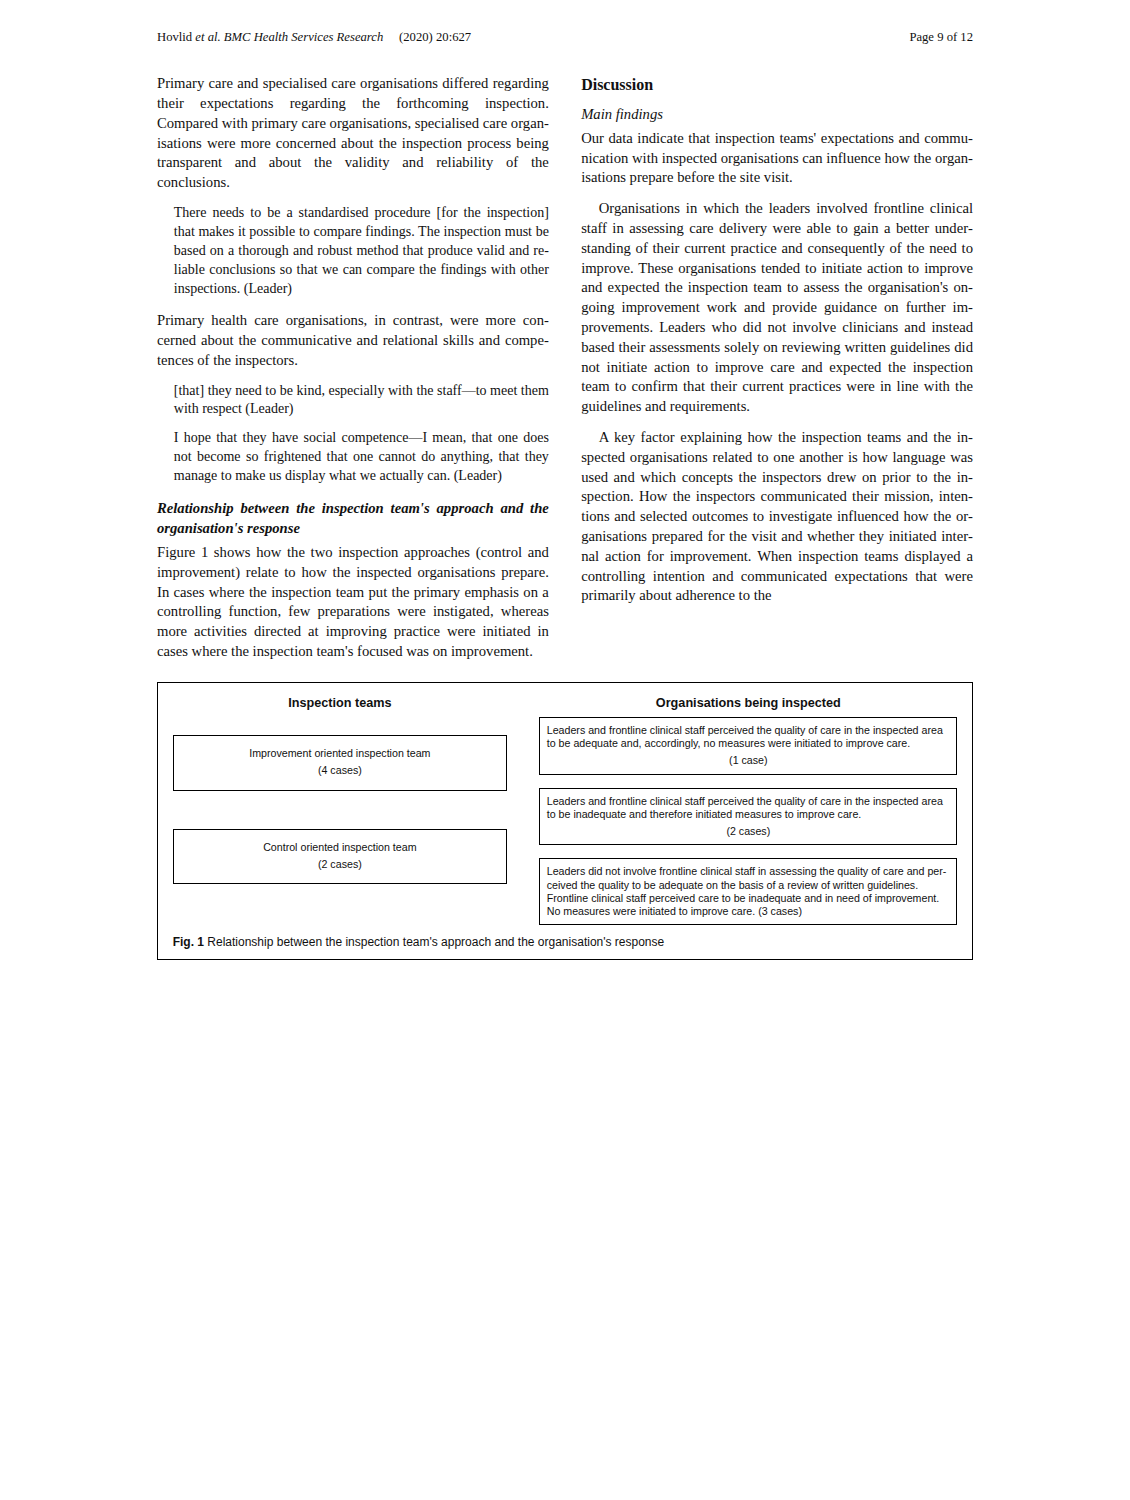Hovlid et al. BMC Health Services Research (2020) 20:627
Page 9 of 12
Primary care and specialised care organisations differed regarding their expectations regarding the forthcoming inspection. Compared with primary care organisations, specialised care organisations were more concerned about the inspection process being transparent and about the validity and reliability of the conclusions.
There needs to be a standardised procedure [for the inspection] that makes it possible to compare findings. The inspection must be based on a thorough and robust method that produce valid and reliable conclusions so that we can compare the findings with other inspections. (Leader)
Primary health care organisations, in contrast, were more concerned about the communicative and relational skills and competences of the inspectors.
[that] they need to be kind, especially with the staff—to meet them with respect (Leader)
I hope that they have social competence—I mean, that one does not become so frightened that one cannot do anything, that they manage to make us display what we actually can. (Leader)
Relationship between the inspection team's approach and the organisation's response
Figure 1 shows how the two inspection approaches (control and improvement) relate to how the inspected organisations prepare. In cases where the inspection team put the primary emphasis on a controlling function, few preparations were instigated, whereas more activities directed at improving practice were initiated in cases where the inspection team's focused was on improvement.
Discussion
Main findings
Our data indicate that inspection teams' expectations and communication with inspected organisations can influence how the organisations prepare before the site visit.
Organisations in which the leaders involved frontline clinical staff in assessing care delivery were able to gain a better understanding of their current practice and consequently of the need to improve. These organisations tended to initiate action to improve and expected the inspection team to assess the organisation's ongoing improvement work and provide guidance on further improvements. Leaders who did not involve clinicians and instead based their assessments solely on reviewing written guidelines did not initiate action to improve care and expected the inspection team to confirm that their current practices were in line with the guidelines and requirements.
A key factor explaining how the inspection teams and the inspected organisations related to one another is how language was used and which concepts the inspectors drew on prior to the inspection. How the inspectors communicated their mission, intentions and selected outcomes to investigate influenced how the organisations prepared for the visit and whether they initiated internal action for improvement. When inspection teams displayed a controlling intention and communicated expectations that were primarily about adherence to the
Inspection teams
Improvement oriented inspection team(4 cases)
Control oriented inspection team(2 cases)
Organisations being inspected
Leaders and frontline clinical staff perceived the quality of care in the inspected area to be adequate and, accordingly, no measures were initiated to improve care.(1 case)
Leaders and frontline clinical staff perceived the quality of care in the inspected area to be inadequate and therefore initiated measures to improve care.(2 cases)
Leaders did not involve frontline clinical staff in assessing the quality of care and perceived the quality to be adequate on the basis of a review of written guidelines. Frontline clinical staff perceived care to be inadequate and in need of improvement. No measures were initiated to improve care. (3 cases)
Fig. 1 Relationship between the inspection team's approach and the organisation's response